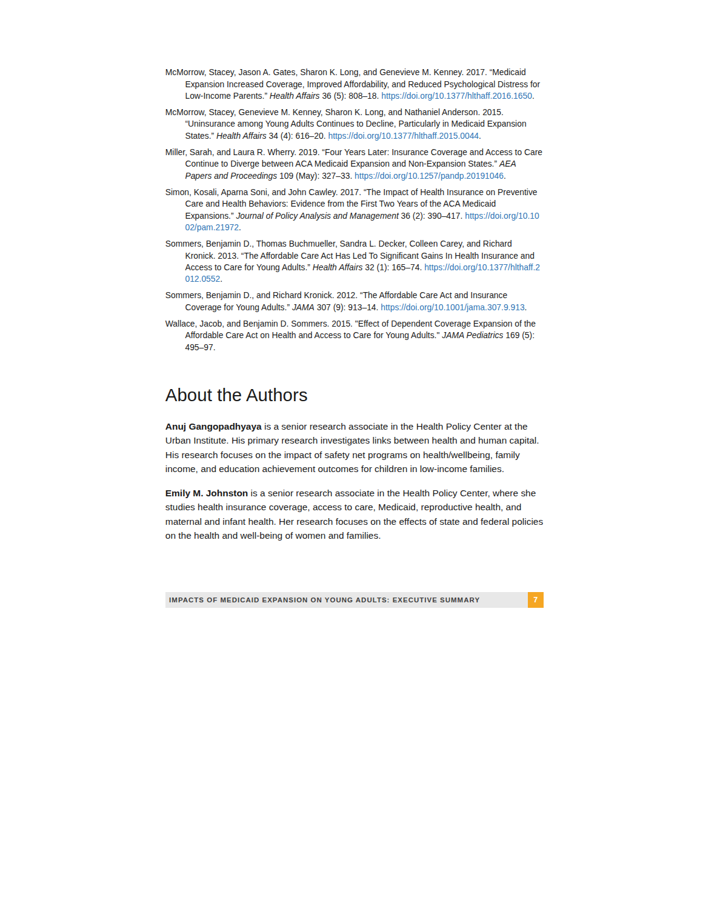McMorrow, Stacey, Jason A. Gates, Sharon K. Long, and Genevieve M. Kenney. 2017. “Medicaid Expansion Increased Coverage, Improved Affordability, and Reduced Psychological Distress for Low-Income Parents.” Health Affairs 36 (5): 808–18. https://doi.org/10.1377/hlthaff.2016.1650.
McMorrow, Stacey, Genevieve M. Kenney, Sharon K. Long, and Nathaniel Anderson. 2015. “Uninsurance among Young Adults Continues to Decline, Particularly in Medicaid Expansion States.” Health Affairs 34 (4): 616–20. https://doi.org/10.1377/hlthaff.2015.0044.
Miller, Sarah, and Laura R. Wherry. 2019. “Four Years Later: Insurance Coverage and Access to Care Continue to Diverge between ACA Medicaid Expansion and Non-Expansion States.” AEA Papers and Proceedings 109 (May): 327–33. https://doi.org/10.1257/pandp.20191046.
Simon, Kosali, Aparna Soni, and John Cawley. 2017. “The Impact of Health Insurance on Preventive Care and Health Behaviors: Evidence from the First Two Years of the ACA Medicaid Expansions.” Journal of Policy Analysis and Management 36 (2): 390–417. https://doi.org/10.1002/pam.21972.
Sommers, Benjamin D., Thomas Buchmueller, Sandra L. Decker, Colleen Carey, and Richard Kronick. 2013. “The Affordable Care Act Has Led To Significant Gains In Health Insurance and Access to Care for Young Adults.” Health Affairs 32 (1): 165–74. https://doi.org/10.1377/hlthaff.2012.0552.
Sommers, Benjamin D., and Richard Kronick. 2012. “The Affordable Care Act and Insurance Coverage for Young Adults.” JAMA 307 (9): 913–14. https://doi.org/10.1001/jama.307.9.913.
Wallace, Jacob, and Benjamin D. Sommers. 2015. "Effect of Dependent Coverage Expansion of the Affordable Care Act on Health and Access to Care for Young Adults." JAMA Pediatrics 169 (5): 495–97.
About the Authors
Anuj Gangopadhyaya is a senior research associate in the Health Policy Center at the Urban Institute. His primary research investigates links between health and human capital. His research focuses on the impact of safety net programs on health/wellbeing, family income, and education achievement outcomes for children in low-income families.
Emily M. Johnston is a senior research associate in the Health Policy Center, where she studies health insurance coverage, access to care, Medicaid, reproductive health, and maternal and infant health. Her research focuses on the effects of state and federal policies on the health and well-being of women and families.
IMPACTS OF MEDICAID EXPANSION ON YOUNG ADULTS: EXECUTIVE SUMMARY
7